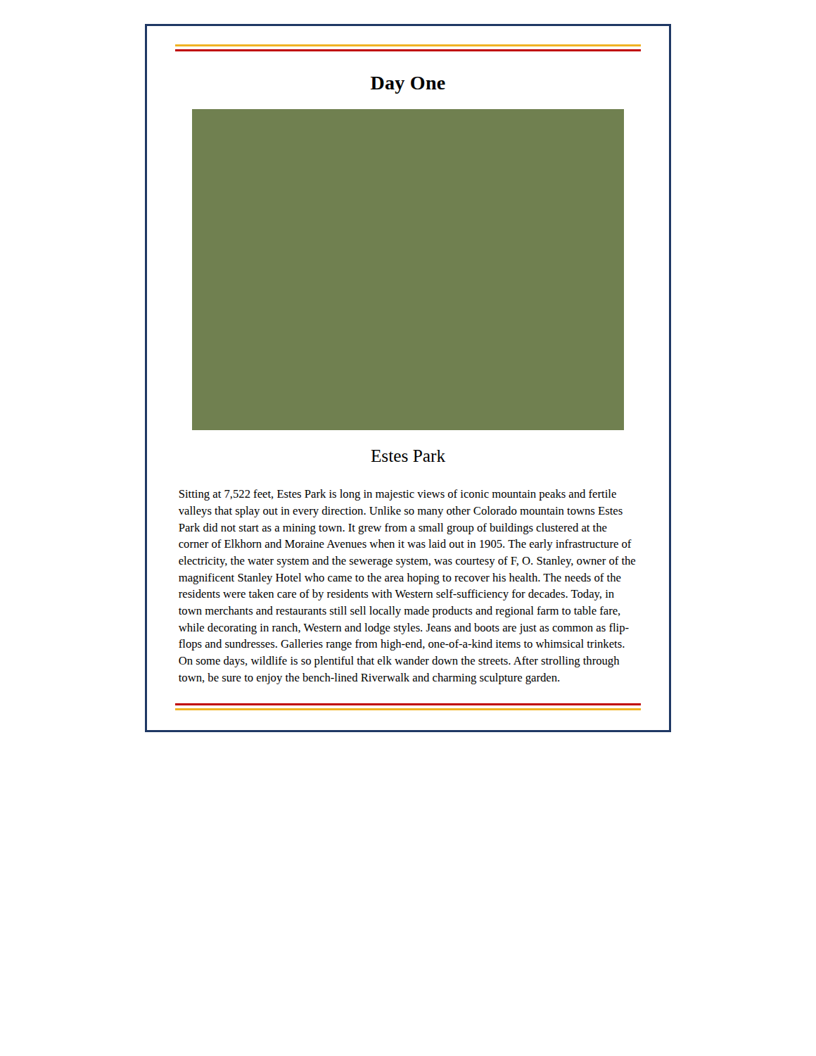Day One
Estes Park
Sitting at 7,522 feet, Estes Park is long in majestic views of iconic mountain peaks and fertile valleys that splay out in every direction. Unlike so many other Colorado mountain towns Estes Park did not start as a mining town. It grew from a small group of buildings clustered at the corner of Elkhorn and Moraine Avenues when it was laid out in 1905. The early infrastructure of electricity, the water system and the sewerage system, was courtesy of F, O. Stanley, owner of the magnificent Stanley Hotel who came to the area hoping to recover his health. The needs of the residents were taken care of by residents with Western self-sufficiency for decades. Today, in town merchants and restaurants still sell locally made products and regional farm to table fare, while decorating in ranch, Western and lodge styles. Jeans and boots are just as common as flip-flops and sundresses. Galleries range from high-end, one-of-a-kind items to whimsical trinkets. On some days, wildlife is so plentiful that elk wander down the streets. After strolling through town, be sure to enjoy the bench-lined Riverwalk and charming sculpture garden.